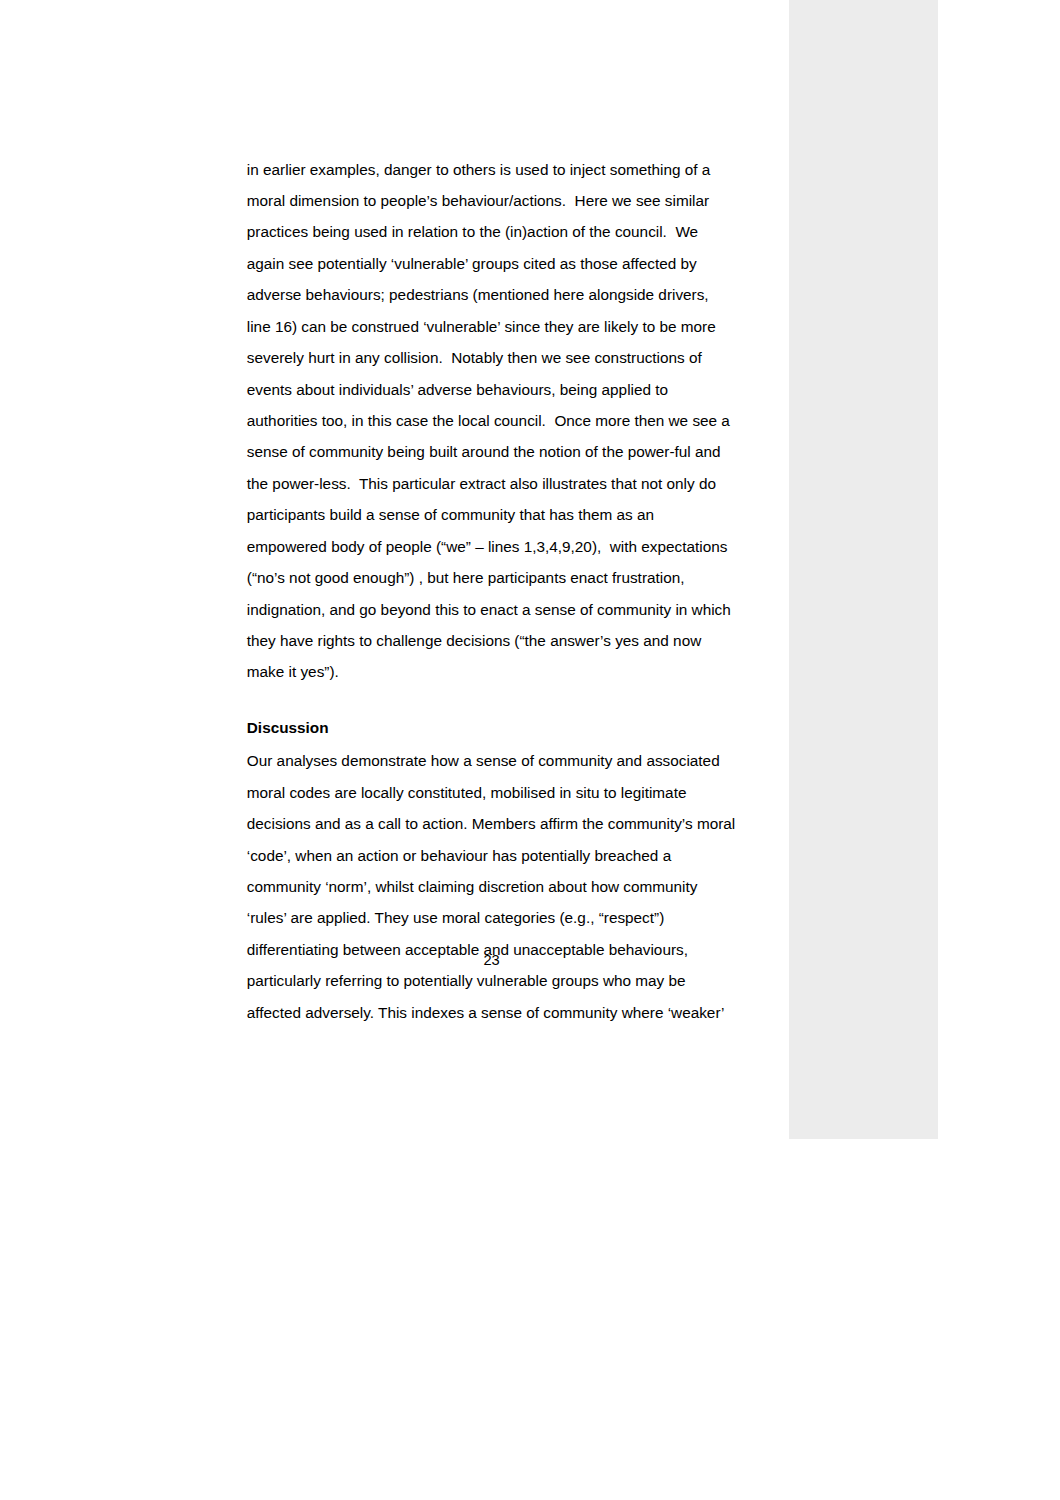in earlier examples, danger to others is used to inject something of a moral dimension to people’s behaviour/actions. Here we see similar practices being used in relation to the (in)action of the council. We again see potentially ‘vulnerable’ groups cited as those affected by adverse behaviours; pedestrians (mentioned here alongside drivers, line 16) can be construed ‘vulnerable’ since they are likely to be more severely hurt in any collision. Notably then we see constructions of events about individuals’ adverse behaviours, being applied to authorities too, in this case the local council. Once more then we see a sense of community being built around the notion of the power-ful and the power-less. This particular extract also illustrates that not only do participants build a sense of community that has them as an empowered body of people (“we” – lines 1,3,4,9,20), with expectations (“no’s not good enough”) , but here participants enact frustration, indignation, and go beyond this to enact a sense of community in which they have rights to challenge decisions (“the answer’s yes and now make it yes”).
Discussion
Our analyses demonstrate how a sense of community and associated moral codes are locally constituted, mobilised in situ to legitimate decisions and as a call to action. Members affirm the community’s moral ‘code’, when an action or behaviour has potentially breached a community ‘norm’, whilst claiming discretion about how community ‘rules’ are applied. They use moral categories (e.g., “respect”) differentiating between acceptable and unacceptable behaviours, particularly referring to potentially vulnerable groups who may be affected adversely. This indexes a sense of community where ‘weaker’
23